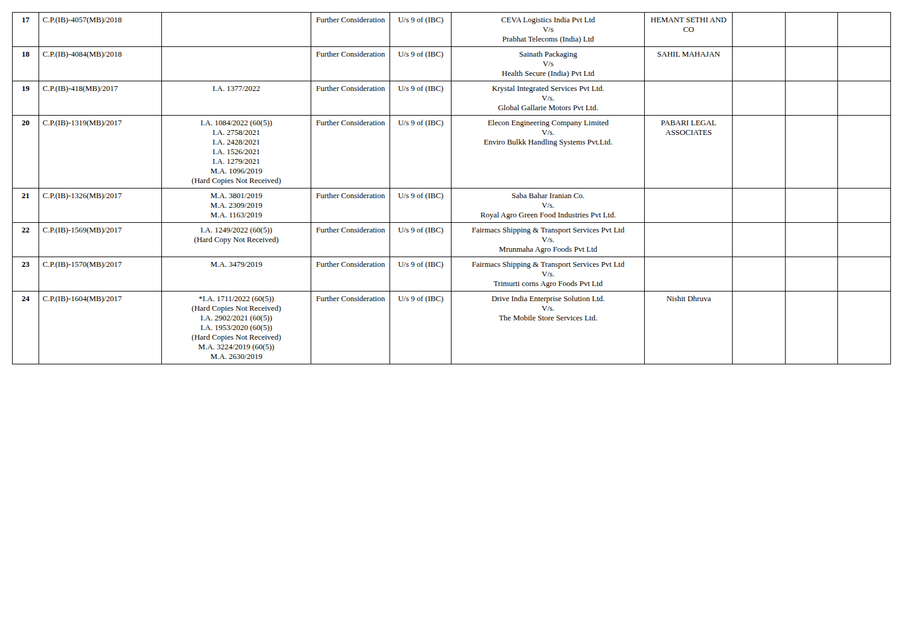| 17 | C.P.(IB)-4057(MB)/2018 | | Further Consideration | U/s 9 of (IBC) | CEVA Logistics India Pvt Ltd V/s Prabhat Telecoms (India) Ltd | HEMANT SETHI AND CO | | | |
| 18 | C.P.(IB)-4084(MB)/2018 | | Further Consideration | U/s 9 of (IBC) | Sainath Packaging V/s Health Secure (India) Pvt Ltd | SAHIL MAHAJAN | | | |
| 19 | C.P.(IB)-418(MB)/2017 | I.A. 1377/2022 | Further Consideration | U/s 9 of (IBC) | Krystal Integrated Services Pvt Ltd. V/s. Global Gallarie Motors Pvt Ltd. | | | | |
| 20 | C.P.(IB)-1319(MB)/2017 | I.A. 1084/2022 (60(5)) I.A. 2758/2021 I.A. 2428/2021 I.A. 1526/2021 I.A. 1279/2021 M.A. 1096/2019 (Hard Copies Not Received) | Further Consideration | U/s 9 of (IBC) | Elecon Engineering Company Limited V/s. Enviro Bulkk Handling Systems Pvt.Ltd. | PABARI LEGAL ASSOCIATES | | | |
| 21 | C.P.(IB)-1326(MB)/2017 | M.A. 3801/2019 M.A. 2309/2019 M.A. 1163/2019 | Further Consideration | U/s 9 of (IBC) | Saba Bahar Iranian Co. V/s. Royal Agro Green Food Industries Pvt Ltd. | | | | |
| 22 | C.P.(IB)-1569(MB)/2017 | I.A. 1249/2022 (60(5)) (Hard Copy Not Received) | Further Consideration | U/s 9 of (IBC) | Fairmacs Shipping & Transport Services Pvt Ltd V/s. Mrunmaha Agro Foods Pvt Ltd | | | | |
| 23 | C.P.(IB)-1570(MB)/2017 | M.A. 3479/2019 | Further Consideration | U/s 9 of (IBC) | Fairmacs Shipping & Transport Services Pvt Ltd V/s. Trimurti corns Agro Foods Pvt Ltd | | | | |
| 24 | C.P.(IB)-1604(MB)/2017 | *I.A. 1711/2022 (60(5)) (Hard Copies Not Received) I.A. 2902/2021 (60(5)) I.A. 1953/2020 (60(5)) (Hard Copies Not Received) M.A. 3224/2019 (60(5)) M.A. 2630/2019 | Further Consideration | U/s 9 of (IBC) | Drive India Enterprise Solution Ltd. V/s. The Mobile Store Services Ltd. | Nishit Dhruva | | | |